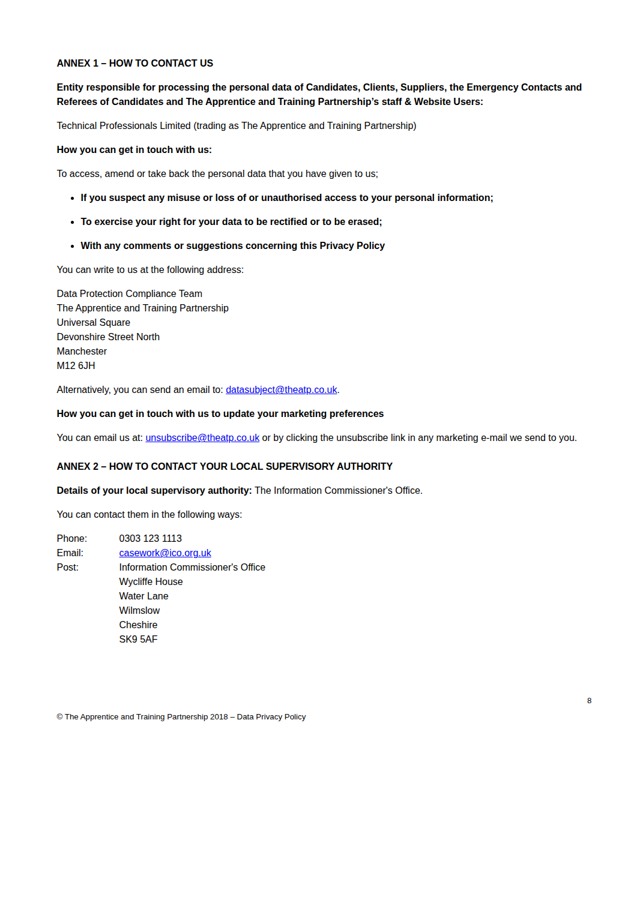ANNEX 1 – HOW TO CONTACT US
Entity responsible for processing the personal data of Candidates, Clients, Suppliers, the Emergency Contacts and Referees of Candidates and The Apprentice and Training Partnership’s staff & Website Users:
Technical Professionals Limited (trading as The Apprentice and Training Partnership)
How you can get in touch with us:
To access, amend or take back the personal data that you have given to us;
If you suspect any misuse or loss of or unauthorised access to your personal information;
To exercise your right for your data to be rectified or to be erased;
With any comments or suggestions concerning this Privacy Policy
You can write to us at the following address:
Data Protection Compliance Team
The Apprentice and Training Partnership
Universal Square
Devonshire Street North
Manchester
M12 6JH
Alternatively, you can send an email to: datasubject@theatp.co.uk.
How you can get in touch with us to update your marketing preferences
You can email us at: unsubscribe@theatp.co.uk or by clicking the unsubscribe link in any marketing e-mail we send to you.
ANNEX 2 – HOW TO CONTACT YOUR LOCAL SUPERVISORY AUTHORITY
Details of your local supervisory authority: The Information Commissioner's Office.
You can contact them in the following ways:
| Phone: | 0303 123 1113 |
| Email: | casework@ico.org.uk |
| Post: | Information Commissioner's Office Wycliffe House Water Lane Wilmslow Cheshire SK9 5AF |
8
© The Apprentice and Training Partnership 2018 – Data Privacy Policy